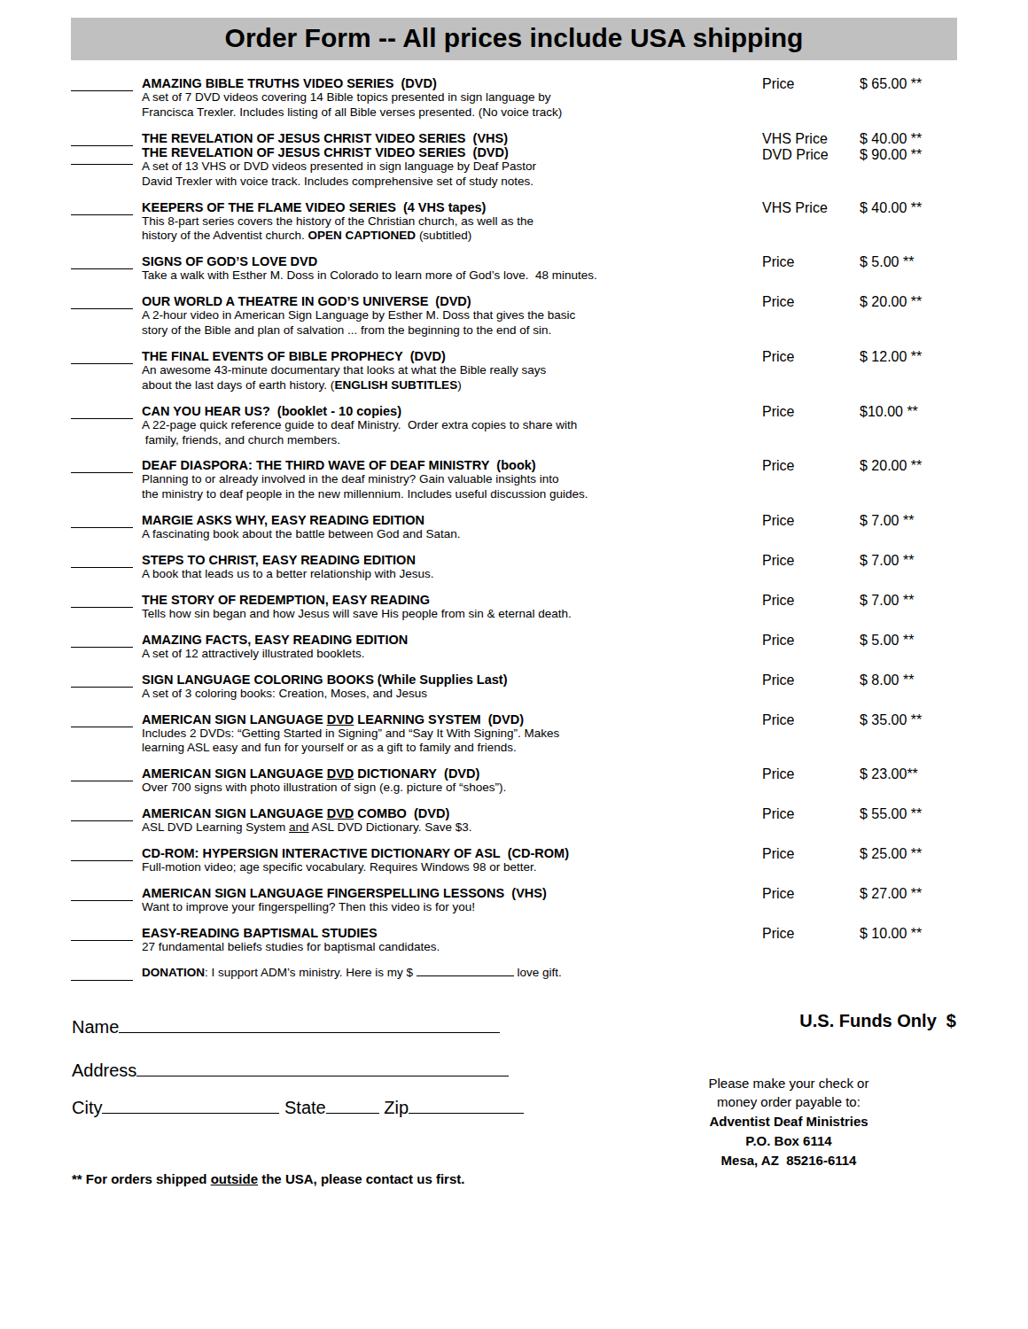Order Form -- All prices include USA shipping
| | AMAZING BIBLE TRUTHS VIDEO SERIES (DVD) A set of 7 DVD videos covering 14 Bible topics presented in sign language by Francisca Trexler. Includes listing of all Bible verses presented. (No voice track) | Price | $ 65.00 ** |
| | THE REVELATION OF JESUS CHRIST VIDEO SERIES (VHS) THE REVELATION OF JESUS CHRIST VIDEO SERIES (DVD) A set of 13 VHS or DVD videos presented in sign language by Deaf Pastor David Trexler with voice track. Includes comprehensive set of study notes. | VHS Price DVD Price | $ 40.00 ** $ 90.00 ** |
| | KEEPERS OF THE FLAME VIDEO SERIES (4 VHS tapes) This 8-part series covers the history of the Christian church, as well as the history of the Adventist church. OPEN CAPTIONED (subtitled) | VHS Price | $ 40.00 ** |
| | SIGNS OF GOD’S LOVE DVD Take a walk with Esther M. Doss in Colorado to learn more of God’s love. 48 minutes. | Price | $ 5.00 ** |
| | OUR WORLD A THEATRE IN GOD’S UNIVERSE (DVD) A 2-hour video in American Sign Language by Esther M. Doss that gives the basic story of the Bible and plan of salvation ... from the beginning to the end of sin. | Price | $ 20.00 ** |
| | THE FINAL EVENTS OF BIBLE PROPHECY (DVD) An awesome 43-minute documentary that looks at what the Bible really says about the last days of earth history. ( ENGLISH SUBTITLES ) | Price | $ 12.00 ** |
| | CAN YOU HEAR US? (booklet - 10 copies) A 22-page quick reference guide to deaf Ministry. Order extra copies to share with family, friends, and church members. | Price | $10.00 ** |
| | DEAF DIASPORA: THE THIRD WAVE OF DEAF MINISTRY (book) Planning to or already involved in the deaf ministry? Gain valuable insights into the ministry to deaf people in the new millennium. Includes useful discussion guides. | Price | $ 20.00 ** |
| | MARGIE ASKS WHY, EASY READING EDITION A fascinating book about the battle between God and Satan. | Price | $ 7.00 ** |
| | STEPS TO CHRIST, EASY READING EDITION A book that leads us to a better relationship with Jesus. | Price | $ 7.00 ** |
| | THE STORY OF REDEMPTION, EASY READING Tells how sin began and how Jesus will save His people from sin & eternal death. | Price | $ 7.00 ** |
| | AMAZING FACTS, EASY READING EDITION A set of 12 attractively illustrated booklets. | Price | $ 5.00 ** |
| | SIGN LANGUAGE COLORING BOOKS (While Supplies Last) A set of 3 coloring books: Creation, Moses, and Jesus | Price | $ 8.00 ** |
| | AMERICAN SIGN LANGUAGE DVD LEARNING SYSTEM (DVD) Includes 2 DVDs: “Getting Started in Signing” and “Say It With Signing”. Makes learning ASL easy and fun for yourself or as a gift to family and friends. | Price | $ 35.00 ** |
| | AMERICAN SIGN LANGUAGE DVD DICTIONARY (DVD) Over 700 signs with photo illustration of sign (e.g. picture of “shoes”). | Price | $ 23.00** |
| | AMERICAN SIGN LANGUAGE DVD COMBO (DVD) ASL DVD Learning System and ASL DVD Dictionary. Save $3. | Price | $ 55.00 ** |
| | CD-ROM: HYPERSIGN INTERACTIVE DICTIONARY OF ASL (CD-ROM) Full-motion video; age specific vocabulary. Requires Windows 98 or better. | Price | $ 25.00 ** |
| | AMERICAN SIGN LANGUAGE FINGERSPELLING LESSONS (VHS) Want to improve your fingerspelling? Then this video is for you! | Price | $ 27.00 ** |
| | EASY-READING BAPTISMAL STUDIES 27 fundamental beliefs studies for baptismal candidates. | Price | $ 10.00 ** |
| | DONATION : I support ADM’s ministry. Here is my $ love gift. |
| Name | U.S. Funds Only $ |
| Address City State Zip | Please make your check or money order payable to: Adventist Deaf Ministries P.O. Box 6114 Mesa, AZ 85216-6114 |
| ** For orders shipped outside the USA, please contact us first. | |